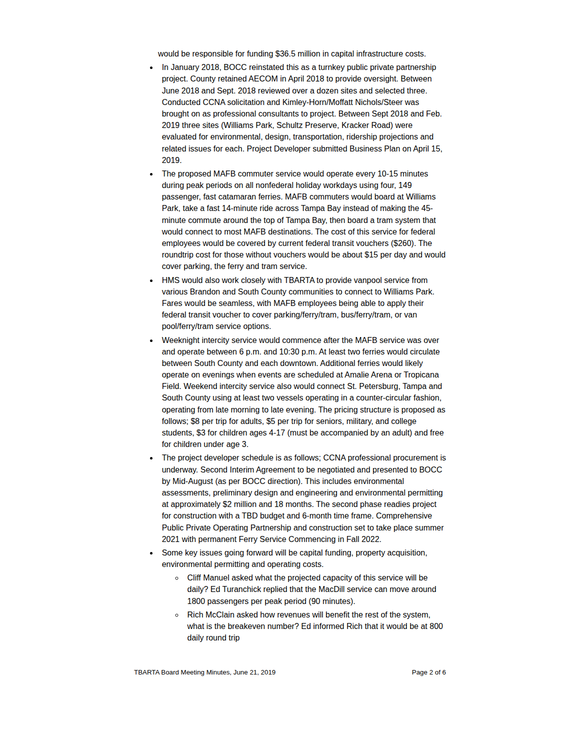would be responsible for funding $36.5 million in capital infrastructure costs.
In January 2018, BOCC reinstated this as a turnkey public private partnership project. County retained AECOM in April 2018 to provide oversight. Between June 2018 and Sept. 2018 reviewed over a dozen sites and selected three. Conducted CCNA solicitation and Kimley-Horn/Moffatt Nichols/Steer was brought on as professional consultants to project. Between Sept 2018 and Feb. 2019 three sites (Williams Park, Schultz Preserve, Kracker Road) were evaluated for environmental, design, transportation, ridership projections and related issues for each. Project Developer submitted Business Plan on April 15, 2019.
The proposed MAFB commuter service would operate every 10-15 minutes during peak periods on all nonfederal holiday workdays using four, 149 passenger, fast catamaran ferries. MAFB commuters would board at Williams Park, take a fast 14-minute ride across Tampa Bay instead of making the 45-minute commute around the top of Tampa Bay, then board a tram system that would connect to most MAFB destinations. The cost of this service for federal employees would be covered by current federal transit vouchers ($260). The roundtrip cost for those without vouchers would be about $15 per day and would cover parking, the ferry and tram service.
HMS would also work closely with TBARTA to provide vanpool service from various Brandon and South County communities to connect to Williams Park. Fares would be seamless, with MAFB employees being able to apply their federal transit voucher to cover parking/ferry/tram, bus/ferry/tram, or van pool/ferry/tram service options.
Weeknight intercity service would commence after the MAFB service was over and operate between 6 p.m. and 10:30 p.m. At least two ferries would circulate between South County and each downtown. Additional ferries would likely operate on evenings when events are scheduled at Amalie Arena or Tropicana Field. Weekend intercity service also would connect St. Petersburg, Tampa and South County using at least two vessels operating in a counter-circular fashion, operating from late morning to late evening. The pricing structure is proposed as follows; $8 per trip for adults, $5 per trip for seniors, military, and college students, $3 for children ages 4-17 (must be accompanied by an adult) and free for children under age 3.
The project developer schedule is as follows; CCNA professional procurement is underway. Second Interim Agreement to be negotiated and presented to BOCC by Mid-August (as per BOCC direction). This includes environmental assessments, preliminary design and engineering and environmental permitting at approximately $2 million and 18 months. The second phase readies project for construction with a TBD budget and 6-month time frame. Comprehensive Public Private Operating Partnership and construction set to take place summer 2021 with permanent Ferry Service Commencing in Fall 2022.
Some key issues going forward will be capital funding, property acquisition, environmental permitting and operating costs.
Cliff Manuel asked what the projected capacity of this service will be daily? Ed Turanchick replied that the MacDill service can move around 1800 passengers per peak period (90 minutes).
Rich McClain asked how revenues will benefit the rest of the system, what is the breakeven number? Ed informed Rich that it would be at 800 daily round trip
TBARTA Board Meeting Minutes, June 21, 2019
Page 2 of 6